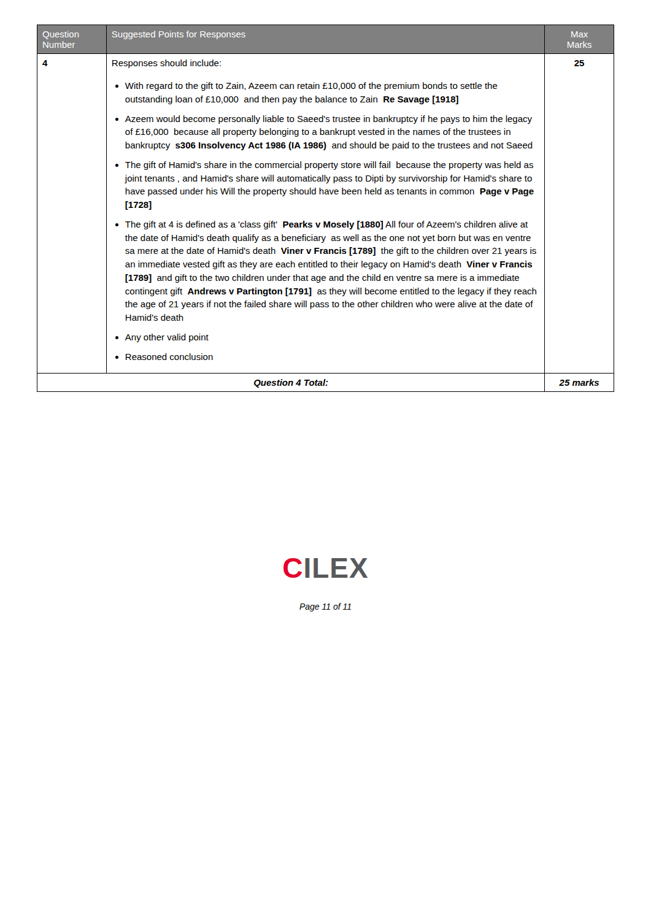| Question Number | Suggested Points for Responses | Max Marks |
| --- | --- | --- |
| 4 | Responses should include: With regard to the gift to Zain, Azeem can retain £10,000 of the premium bonds to settle the outstanding loan of £10,000 and then pay the balance to Zain Re Savage [1918] Azeem would become personally liable to Saeed's trustee in bankruptcy if he pays to him the legacy of £16,000 because all property belonging to a bankrupt vested in the names of the trustees in bankruptcy s306 Insolvency Act 1986 (IA 1986) and should be paid to the trustees and not Saeed The gift of Hamid's share in the commercial property store will fail because the property was held as joint tenants , and Hamid's share will automatically pass to Dipti by survivorship for Hamid's share to have passed under his Will the property should have been held as tenants in common Page v Page [1728] The gift at 4 is defined as a 'class gift' Pearks v Mosely [1880] All four of Azeem's children alive at the date of Hamid's death qualify as a beneficiary as well as the one not yet born but was en ventre sa mere at the date of Hamid's death Viner v Francis [1789] the gift to the children over 21 years is an immediate vested gift as they are each entitled to their legacy on Hamid's death Viner v Francis [1789] and gift to the two children under that age and the child en ventre sa mere is a immediate contingent gift Andrews v Partington [1791] as they will become entitled to the legacy if they reach the age of 21 years if not the failed share will pass to the other children who were alive at the date of Hamid's death Any other valid point Reasoned conclusion | 25 |
| Question 4 Total: | 25 marks |
CILEX
Page 11 of 11